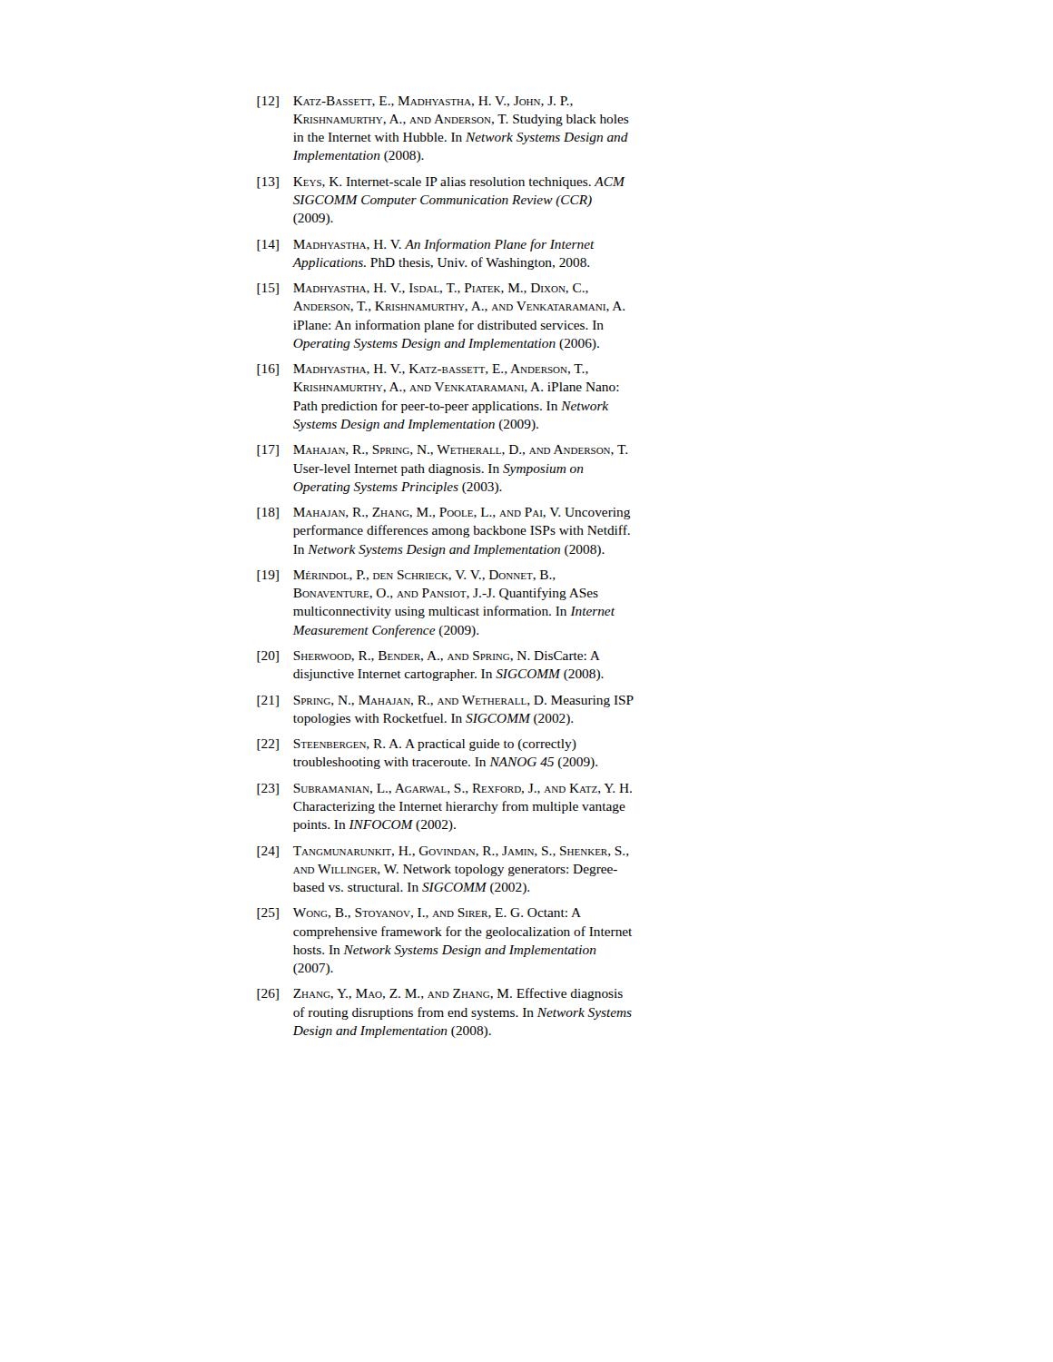[12] Katz-Bassett, E., Madhyastha, H. V., John, J. P., Krishnamurthy, A., and Anderson, T. Studying black holes in the Internet with Hubble. In Network Systems Design and Implementation (2008).
[13] Keys, K. Internet-scale IP alias resolution techniques. ACM SIGCOMM Computer Communication Review (CCR) (2009).
[14] Madhyastha, H. V. An Information Plane for Internet Applications. PhD thesis, Univ. of Washington, 2008.
[15] Madhyastha, H. V., Isdal, T., Piatek, M., Dixon, C., Anderson, T., Krishnamurthy, A., and Venkataramani, A. iPlane: An information plane for distributed services. In Operating Systems Design and Implementation (2006).
[16] Madhyastha, H. V., Katz-bassett, E., Anderson, T., Krishnamurthy, A., and Venkataramani, A. iPlane Nano: Path prediction for peer-to-peer applications. In Network Systems Design and Implementation (2009).
[17] Mahajan, R., Spring, N., Wetherall, D., and Anderson, T. User-level Internet path diagnosis. In Symposium on Operating Systems Principles (2003).
[18] Mahajan, R., Zhang, M., Poole, L., and Pai, V. Uncovering performance differences among backbone ISPs with Netdiff. In Network Systems Design and Implementation (2008).
[19] Mérindol, P., den Schrieck, V. V., Donnet, B., Bonaventure, O., and Pansiot, J.-J. Quantifying ASes multiconnectivity using multicast information. In Internet Measurement Conference (2009).
[20] Sherwood, R., Bender, A., and Spring, N. DisCarte: A disjunctive Internet cartographer. In SIGCOMM (2008).
[21] Spring, N., Mahajan, R., and Wetherall, D. Measuring ISP topologies with Rocketfuel. In SIGCOMM (2002).
[22] Steenbergen, R. A. A practical guide to (correctly) troubleshooting with traceroute. In NANOG 45 (2009).
[23] Subramanian, L., Agarwal, S., Rexford, J., and Katz, Y. H. Characterizing the Internet hierarchy from multiple vantage points. In INFOCOM (2002).
[24] Tangmunarunkit, H., Govindan, R., Jamin, S., Shenker, S., and Willinger, W. Network topology generators: Degree-based vs. structural. In SIGCOMM (2002).
[25] Wong, B., Stoyanov, I., and Sirer, E. G. Octant: A comprehensive framework for the geolocalization of Internet hosts. In Network Systems Design and Implementation (2007).
[26] Zhang, Y., Mao, Z. M., and Zhang, M. Effective diagnosis of routing disruptions from end systems. In Network Systems Design and Implementation (2008).